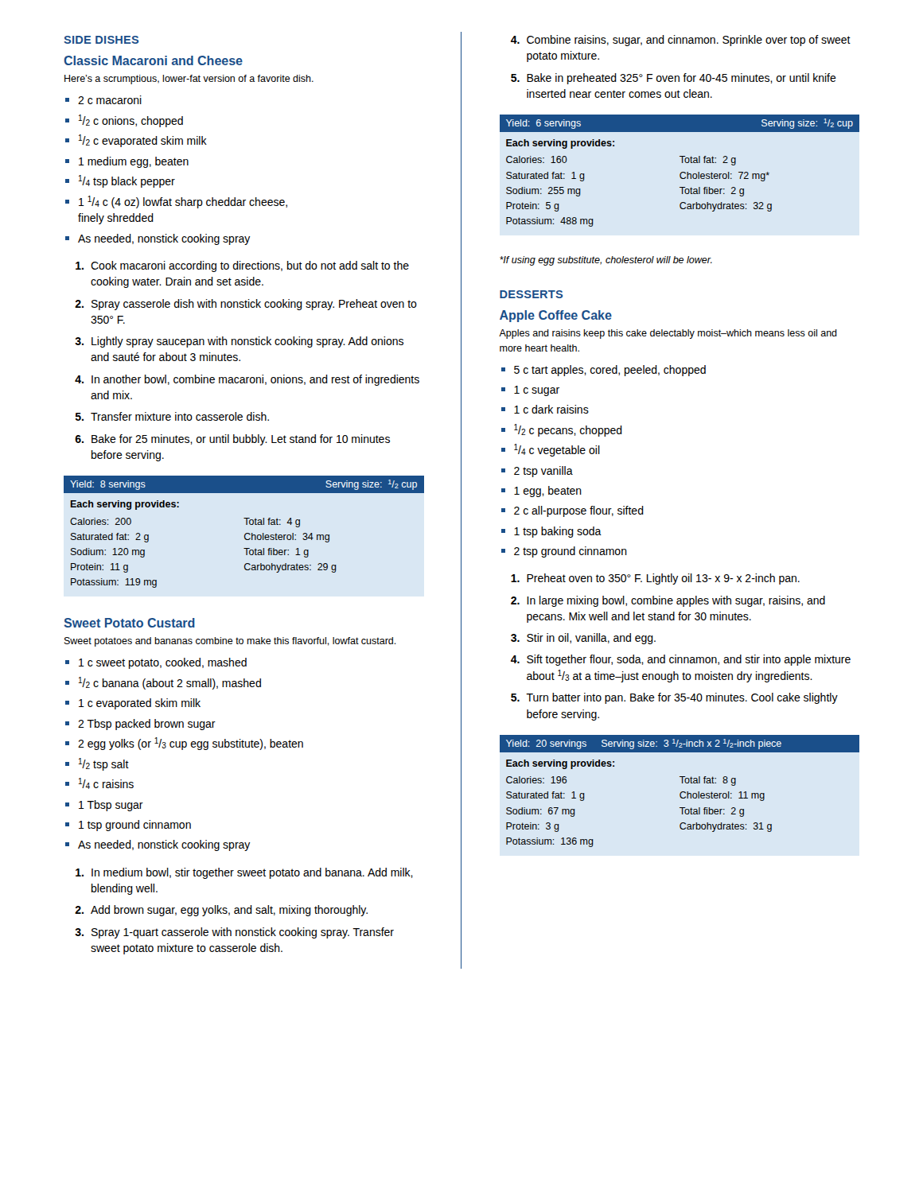Side Dishes
Classic Macaroni and Cheese
Here’s a scrumptious, lower-fat version of a favorite dish.
2 c macaroni
1/2 c onions, chopped
1/2 c evaporated skim milk
1 medium egg, beaten
1/4 tsp black pepper
1 1/4 c (4 oz) lowfat sharp cheddar cheese,
finely shredded
As needed, nonstick cooking spray
Cook macaroni according to directions, but do not add salt to the cooking water. Drain and set aside.
Spray casserole dish with nonstick cooking spray. Preheat oven to 350° F.
Lightly spray saucepan with nonstick cooking spray. Add onions and sauté for about 3 minutes.
In another bowl, combine macaroni, onions, and rest of ingredients and mix.
Transfer mixture into casserole dish.
Bake for 25 minutes, or until bubbly. Let stand for 10 minutes before serving.
Yield: 8 servings Serving size: 1/2 cup
Each serving provides:
| Calories: 200 | Total fat: 4 g |
| Saturated fat: 2 g | Cholesterol: 34 mg |
| Sodium: 120 mg | Total fiber: 1 g |
| Protein: 11 g | Carbohydrates: 29 g |
| Potassium: 119 mg | |
Sweet Potato Custard
Sweet potatoes and bananas combine to make this flavorful, lowfat custard.
1 c sweet potato, cooked, mashed
1/2 c banana (about 2 small), mashed
1 c evaporated skim milk
2 Tbsp packed brown sugar
2 egg yolks (or 1/3 cup egg substitute), beaten
1/2 tsp salt
1/4 c raisins
1 Tbsp sugar
1 tsp ground cinnamon
As needed, nonstick cooking spray
In medium bowl, stir together sweet potato and banana. Add milk, blending well.
Add brown sugar, egg yolks, and salt, mixing thoroughly.
Spray 1-quart casserole with nonstick cooking spray. Transfer sweet potato mixture to casserole dish.
Combine raisins, sugar, and cinnamon. Sprinkle over top of sweet potato mixture.
Bake in preheated 325° F oven for 40-45 minutes, or until knife inserted near center comes out clean.
Yield: 6 servings Serving size: 1/2 cup
Each serving provides:
| Calories: 160 | Total fat: 2 g |
| Saturated fat: 1 g | Cholesterol: 72 mg* |
| Sodium: 255 mg | Total fiber: 2 g |
| Protein: 5 g | Carbohydrates: 32 g |
| Potassium: 488 mg | |
*If using egg substitute, cholesterol will be lower.
Desserts
Apple Coffee Cake
Apples and raisins keep this cake delectably moist–which means less oil and more heart health.
5 c tart apples, cored, peeled, chopped
1 c sugar
1 c dark raisins
1/2 c pecans, chopped
1/4 c vegetable oil
2 tsp vanilla
1 egg, beaten
2 c all-purpose flour, sifted
1 tsp baking soda
2 tsp ground cinnamon
Preheat oven to 350° F. Lightly oil 13- x 9- x 2-inch pan.
In large mixing bowl, combine apples with sugar, raisins, and pecans. Mix well and let stand for 30 minutes.
Stir in oil, vanilla, and egg.
Sift together flour, soda, and cinnamon, and stir into apple mixture about 1/3 at a time–just enough to moisten dry ingredients.
Turn batter into pan. Bake for 35-40 minutes. Cool cake slightly before serving.
Yield: 20 servings Serving size: 3 1/2-inch x 2 1/2-inch piece
Each serving provides:
| Calories: 196 | Total fat: 8 g |
| Saturated fat: 1 g | Cholesterol: 11 mg |
| Sodium: 67 mg | Total fiber: 2 g |
| Protein: 3 g | Carbohydrates: 31 g |
| Potassium: 136 mg | |